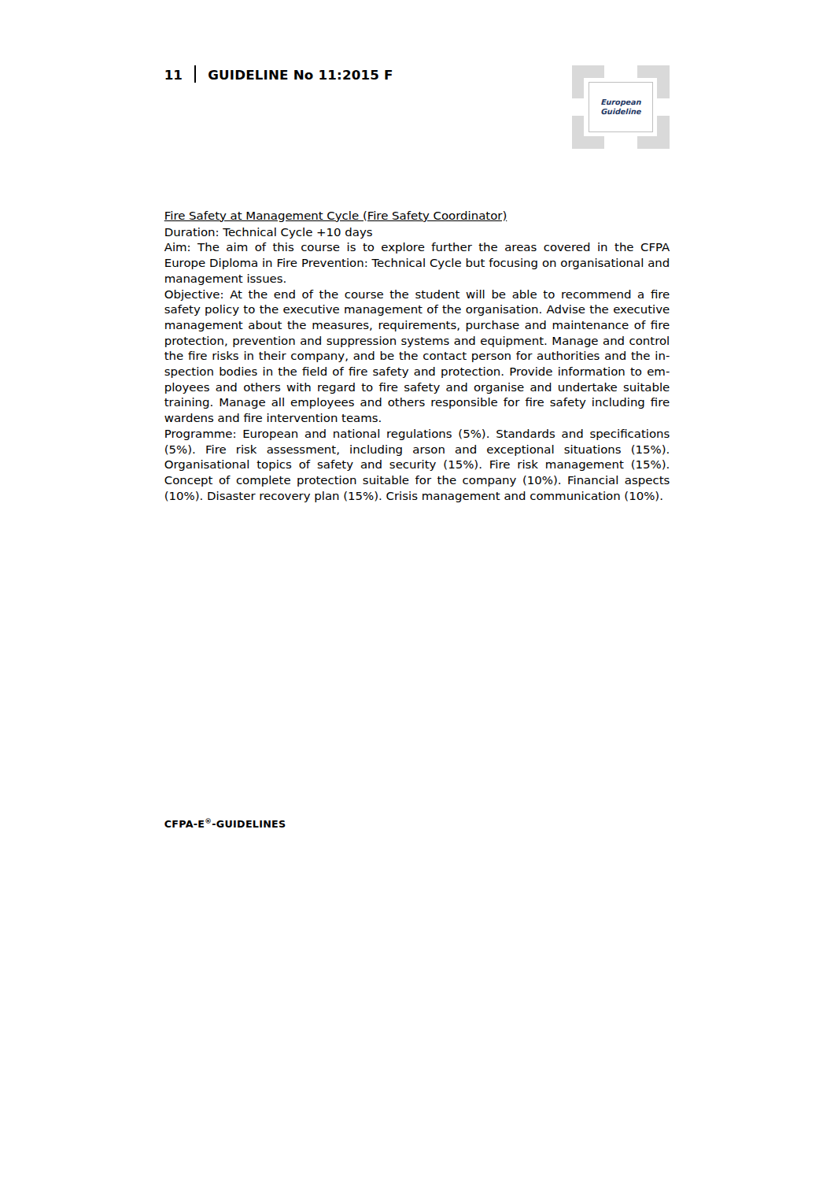11
GUIDELINE No 11:2015 F
European
Guideline
Fire Safety at Management Cycle (Fire Safety Coordinator)
Duration: Technical Cycle +10 days
Aim: The aim of this course is to explore further the areas covered in the CFPA Europe Diploma in Fire Prevention: Technical Cycle but focusing on organisational and management issues.
Objective: At the end of the course the student will be able to recommend a fire safety policy to the executive management of the organisation. Advise the executive management about the measures, requirements, purchase and maintenance of fire protection, prevention and suppression systems and equipment. Manage and control the fire risks in their company, and be the contact person for authorities and the inspection bodies in the field of fire safety and protection. Provide information to employees and others with regard to fire safety and organise and undertake suitable training. Manage all employees and others responsible for fire safety including fire wardens and fire intervention teams.
Programme: European and national regulations (5%). Standards and specifications (5%). Fire risk assessment, including arson and exceptional situations (15%). Organisational topics of safety and security (15%). Fire risk management (15%). Concept of complete protection suitable for the company (10%). Financial aspects (10%). Disaster recovery plan (15%). Crisis management and communication (10%).
CFPA-E®-GUIDELINES